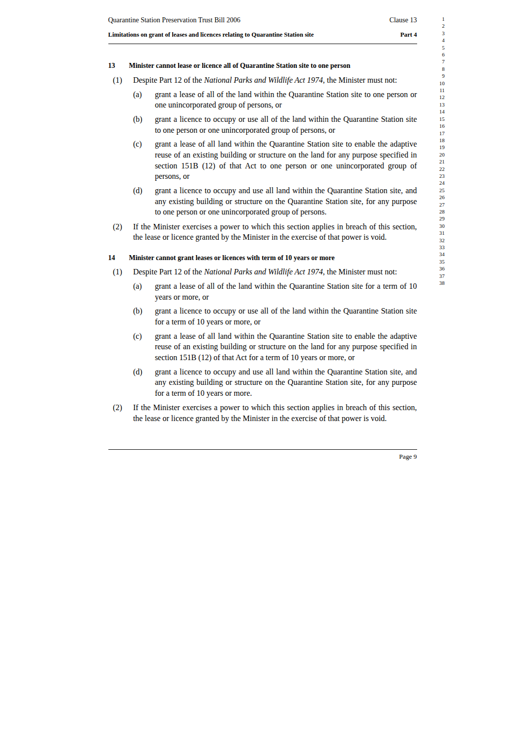Quarantine Station Preservation Trust Bill 2006
Clause 13
Limitations on grant of leases and licences relating to Quarantine Station site
Part 4
13
Minister cannot lease or licence all of Quarantine Station site to one person
(1)
Despite Part 12 of the National Parks and Wildlife Act 1974, the Minister must not:
(a)
grant a lease of all of the land within the Quarantine Station site to one person or one unincorporated group of persons, or
(b)
grant a licence to occupy or use all of the land within the Quarantine Station site to one person or one unincorporated group of persons, or
(c)
grant a lease of all land within the Quarantine Station site to enable the adaptive reuse of an existing building or structure on the land for any purpose specified in section 151B (12) of that Act to one person or one unincorporated group of persons, or
(d)
grant a licence to occupy and use all land within the Quarantine Station site, and any existing building or structure on the Quarantine Station site, for any purpose to one person or one unincorporated group of persons.
(2)
If the Minister exercises a power to which this section applies in breach of this section, the lease or licence granted by the Minister in the exercise of that power is void.
14
Minister cannot grant leases or licences with term of 10 years or more
(1)
Despite Part 12 of the National Parks and Wildlife Act 1974, the Minister must not:
(a)
grant a lease of all of the land within the Quarantine Station site for a term of 10 years or more, or
(b)
grant a licence to occupy or use all of the land within the Quarantine Station site for a term of 10 years or more, or
(c)
grant a lease of all land within the Quarantine Station site to enable the adaptive reuse of an existing building or structure on the land for any purpose specified in section 151B (12) of that Act for a term of 10 years or more, or
(d)
grant a licence to occupy and use all land within the Quarantine Station site, and any existing building or structure on the Quarantine Station site, for any purpose for a term of 10 years or more.
(2)
If the Minister exercises a power to which this section applies in breach of this section, the lease or licence granted by the Minister in the exercise of that power is void.
Page 9
1 2 3 4 5 6 7 8 9 10 11 12 13 14 15 16 17 18 19 20 21 22 23 24 25 26 27 28 29 30 31 32 33 34 35 36 37 38